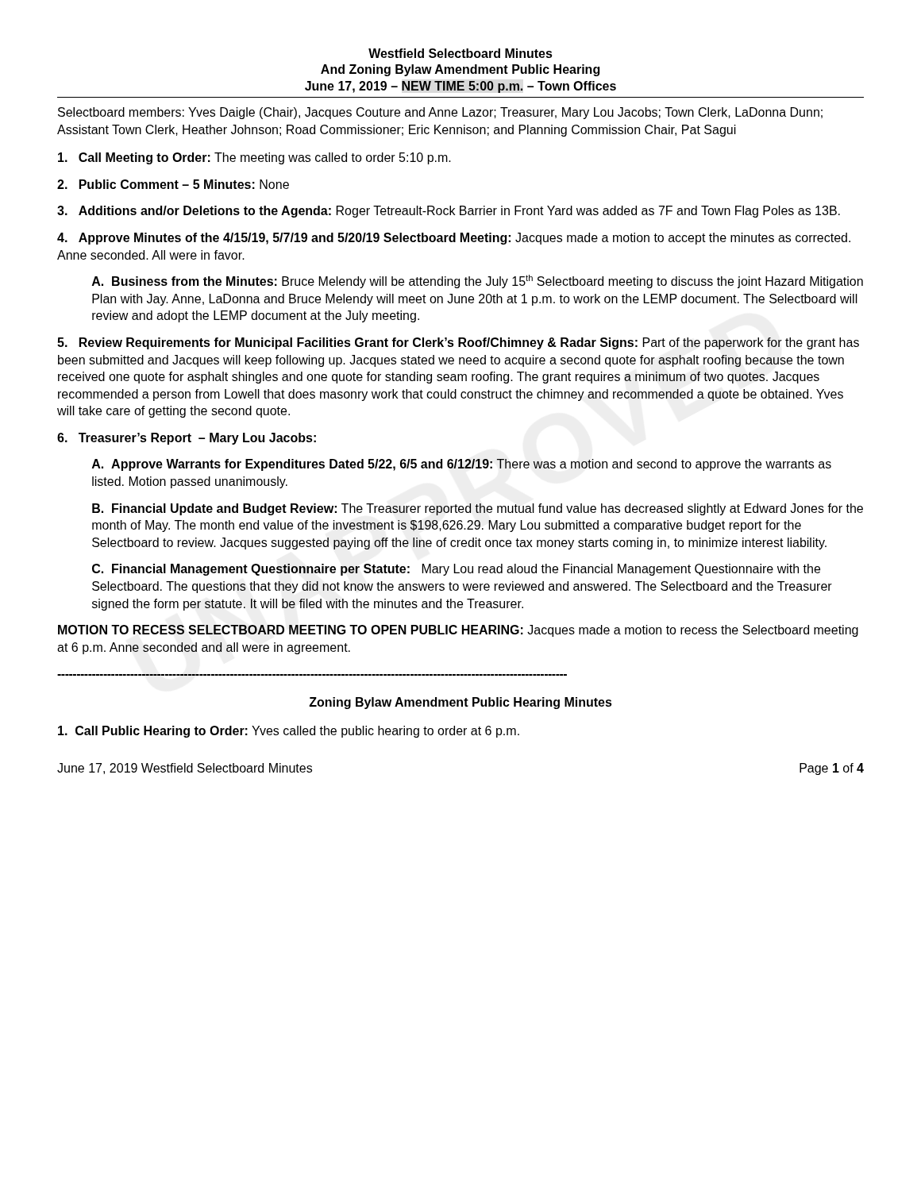UNAPPROVED
Westfield Selectboard Minutes And Zoning Bylaw Amendment Public Hearing June 17, 2019 – NEW TIME 5:00 p.m. – Town Offices
Selectboard members: Yves Daigle (Chair), Jacques Couture and Anne Lazor; Treasurer, Mary Lou Jacobs; Town Clerk, LaDonna Dunn; Assistant Town Clerk, Heather Johnson; Road Commissioner; Eric Kennison; and Planning Commission Chair, Pat Sagui
1. Call Meeting to Order: The meeting was called to order 5:10 p.m.
2. Public Comment – 5 Minutes: None
3. Additions and/or Deletions to the Agenda: Roger Tetreault-Rock Barrier in Front Yard was added as 7F and Town Flag Poles as 13B.
4. Approve Minutes of the 4/15/19, 5/7/19 and 5/20/19 Selectboard Meeting: Jacques made a motion to accept the minutes as corrected. Anne seconded. All were in favor.
A. Business from the Minutes: Bruce Melendy will be attending the July 15th Selectboard meeting to discuss the joint Hazard Mitigation Plan with Jay. Anne, LaDonna and Bruce Melendy will meet on June 20th at 1 p.m. to work on the LEMP document. The Selectboard will review and adopt the LEMP document at the July meeting.
5. Review Requirements for Municipal Facilities Grant for Clerk’s Roof/Chimney & Radar Signs: Part of the paperwork for the grant has been submitted and Jacques will keep following up. Jacques stated we need to acquire a second quote for asphalt roofing because the town received one quote for asphalt shingles and one quote for standing seam roofing. The grant requires a minimum of two quotes. Jacques recommended a person from Lowell that does masonry work that could construct the chimney and recommended a quote be obtained. Yves will take care of getting the second quote.
6. Treasurer’s Report – Mary Lou Jacobs:
A. Approve Warrants for Expenditures Dated 5/22, 6/5 and 6/12/19: There was a motion and second to approve the warrants as listed. Motion passed unanimously.
B. Financial Update and Budget Review: The Treasurer reported the mutual fund value has decreased slightly at Edward Jones for the month of May. The month end value of the investment is $198,626.29. Mary Lou submitted a comparative budget report for the Selectboard to review. Jacques suggested paying off the line of credit once tax money starts coming in, to minimize interest liability.
C. Financial Management Questionnaire per Statute: Mary Lou read aloud the Financial Management Questionnaire with the Selectboard. The questions that they did not know the answers to were reviewed and answered. The Selectboard and the Treasurer signed the form per statute. It will be filed with the minutes and the Treasurer.
MOTION TO RECESS SELECTBOARD MEETING TO OPEN PUBLIC HEARING: Jacques made a motion to recess the Selectboard meeting at 6 p.m. Anne seconded and all were in agreement.
-------------------------------------------------------------------------------------------------------------------------------------
Zoning Bylaw Amendment Public Hearing Minutes
1. Call Public Hearing to Order: Yves called the public hearing to order at 6 p.m.
June 17, 2019 Westfield Selectboard Minutes Page 1 of 4